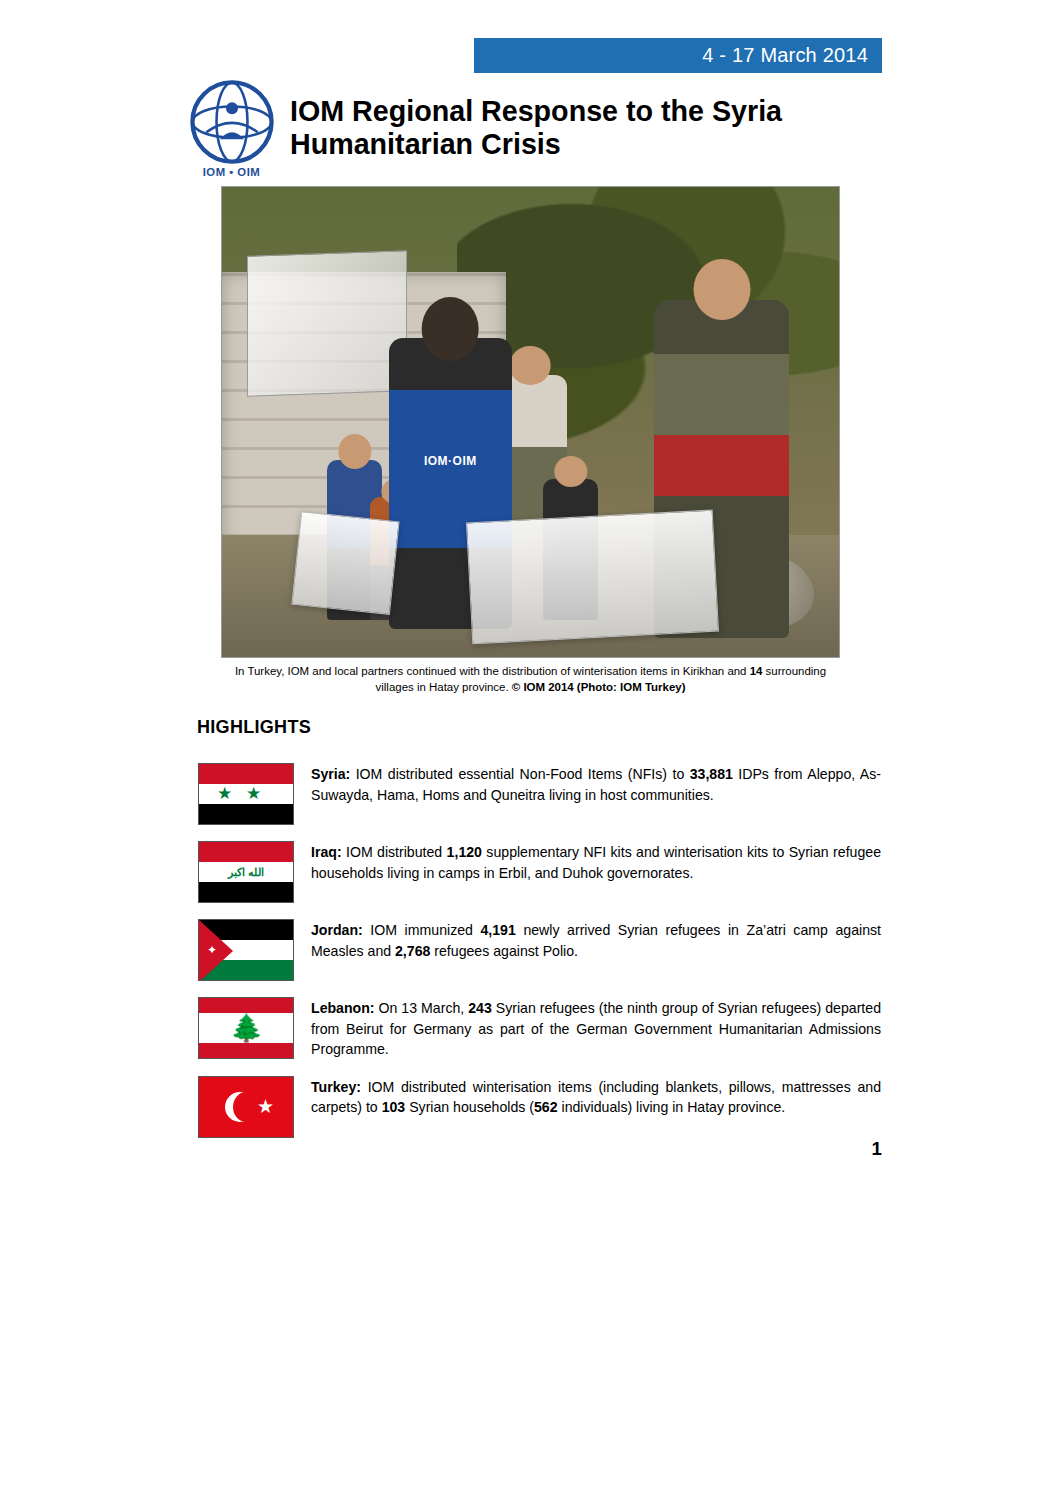4 - 17 March 2014
IOM • OIM
IOM Regional Response to the Syria Humanitarian Crisis
In Turkey, IOM and local partners continued with the distribution of winterisation items in Kirikhan and 14 surrounding villages in Hatay province. © IOM 2014 (Photo: IOM Turkey)
HIGHLIGHTS
| ★★ | Syria: IOM distributed essential Non-Food Items (NFIs) to 33,881 IDPs from Aleppo, As-Suwayda, Hama, Homs and Quneitra living in host communities. |
| الله اكبر | Iraq: IOM distributed 1,120 supplementary NFI kits and winterisation kits to Syrian refugee households living in camps in Erbil, and Duhok governorates. |
| ✦ | Jordan: IOM immunized 4,191 newly arrived Syrian refugees in Za’atri camp against Measles and 2,768 refugees against Polio. |
| 🌲 | Lebanon: On 13 March, 243 Syrian refugees (the ninth group of Syrian refugees) departed from Beirut for Germany as part of the German Government Humanitarian Admissions Programme. |
| ★ | Turkey: IOM distributed winterisation items (including blankets, pillows, mattresses and carpets) to 103 Syrian households ( 562 individuals) living in Hatay province. |
1